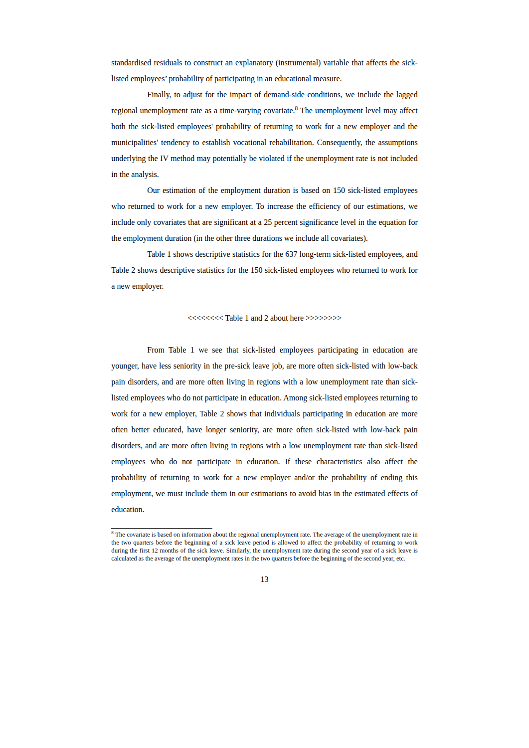standardised residuals to construct an explanatory (instrumental) variable that affects the sick-listed employees’ probability of participating in an educational measure.
Finally, to adjust for the impact of demand-side conditions, we include the lagged regional unemployment rate as a time-varying covariate.8 The unemployment level may affect both the sick-listed employees' probability of returning to work for a new employer and the municipalities' tendency to establish vocational rehabilitation. Consequently, the assumptions underlying the IV method may potentially be violated if the unemployment rate is not included in the analysis.
Our estimation of the employment duration is based on 150 sick-listed employees who returned to work for a new employer. To increase the efficiency of our estimations, we include only covariates that are significant at a 25 percent significance level in the equation for the employment duration (in the other three durations we include all covariates).
Table 1 shows descriptive statistics for the 637 long-term sick-listed employees, and Table 2 shows descriptive statistics for the 150 sick-listed employees who returned to work for a new employer.
<<<<<<<< Table 1 and 2 about here >>>>>>>>
From Table 1 we see that sick-listed employees participating in education are younger, have less seniority in the pre-sick leave job, are more often sick-listed with low-back pain disorders, and are more often living in regions with a low unemployment rate than sick-listed employees who do not participate in education. Among sick-listed employees returning to work for a new employer, Table 2 shows that individuals participating in education are more often better educated, have longer seniority, are more often sick-listed with low-back pain disorders, and are more often living in regions with a low unemployment rate than sick-listed employees who do not participate in education. If these characteristics also affect the probability of returning to work for a new employer and/or the probability of ending this employment, we must include them in our estimations to avoid bias in the estimated effects of education.
8 The covariate is based on information about the regional unemployment rate. The average of the unemployment rate in the two quarters before the beginning of a sick leave period is allowed to affect the probability of returning to work during the first 12 months of the sick leave. Similarly, the unemployment rate during the second year of a sick leave is calculated as the average of the unemployment rates in the two quarters before the beginning of the second year, etc.
13